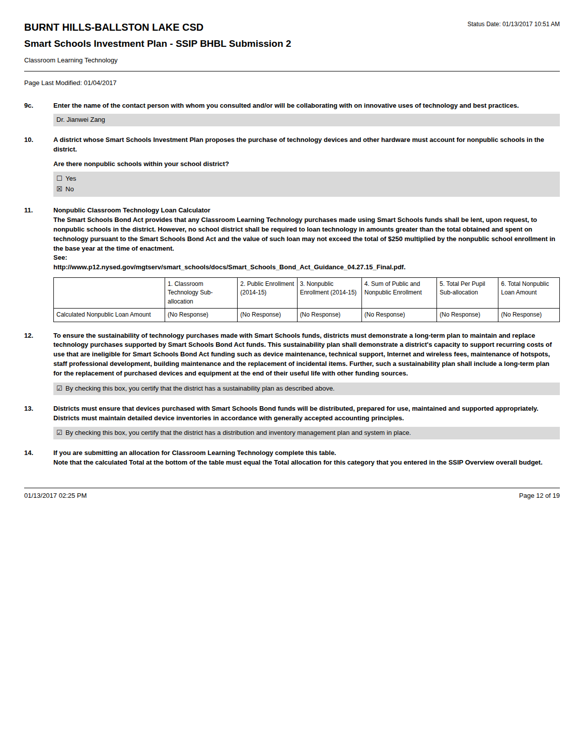Status Date: 01/13/2017 10:51 AM
BURNT HILLS-BALLSTON LAKE CSD
Smart Schools Investment Plan - SSIP BHBL Submission 2
Classroom Learning Technology
Page Last Modified: 01/04/2017
9c.
Enter the name of the contact person with whom you consulted and/or will be collaborating with on innovative uses of technology and best practices.
Dr. Jianwei Zang
10.
A district whose Smart Schools Investment Plan proposes the purchase of technology devices and other hardware must account for nonpublic schools in the district.
Are there nonpublic schools within your school district?
☐Yes
☒No
11.
Nonpublic Classroom Technology Loan Calculator
The Smart Schools Bond Act provides that any Classroom Learning Technology purchases made using Smart Schools funds shall be lent, upon request, to nonpublic schools in the district. However, no school district shall be required to loan technology in amounts greater than the total obtained and spent on technology pursuant to the Smart Schools Bond Act and the value of such loan may not exceed the total of $250 multiplied by the nonpublic school enrollment in the base year at the time of enactment.
See:
http://www.p12.nysed.gov/mgtserv/smart_schools/docs/Smart_Schools_Bond_Act_Guidance_04.27.15_Final.pdf.
| | 1. Classroom Technology Sub-allocation | 2. Public Enrollment (2014-15) | 3. Nonpublic Enrollment (2014-15) | 4. Sum of Public and Nonpublic Enrollment | 5. Total Per Pupil Sub-allocation | 6. Total Nonpublic Loan Amount |
| --- | --- | --- | --- | --- | --- | --- |
| Calculated Nonpublic Loan Amount | (No Response) | (No Response) | (No Response) | (No Response) | (No Response) | (No Response) |
12.
To ensure the sustainability of technology purchases made with Smart Schools funds, districts must demonstrate a long-term plan to maintain and replace technology purchases supported by Smart Schools Bond Act funds. This sustainability plan shall demonstrate a district's capacity to support recurring costs of use that are ineligible for Smart Schools Bond Act funding such as device maintenance, technical support, Internet and wireless fees, maintenance of hotspots, staff professional development, building maintenance and the replacement of incidental items. Further, such a sustainability plan shall include a long-term plan for the replacement of purchased devices and equipment at the end of their useful life with other funding sources.
☑By checking this box, you certify that the district has a sustainability plan as described above.
13.
Districts must ensure that devices purchased with Smart Schools Bond funds will be distributed, prepared for use, maintained and supported appropriately. Districts must maintain detailed device inventories in accordance with generally accepted accounting principles.
☑By checking this box, you certify that the district has a distribution and inventory management plan and system in place.
14.
If you are submitting an allocation for Classroom Learning Technology complete this table.
Note that the calculated Total at the bottom of the table must equal the Total allocation for this category that you entered in the SSIP Overview overall budget.
01/13/2017 02:25 PM Page 12 of 19